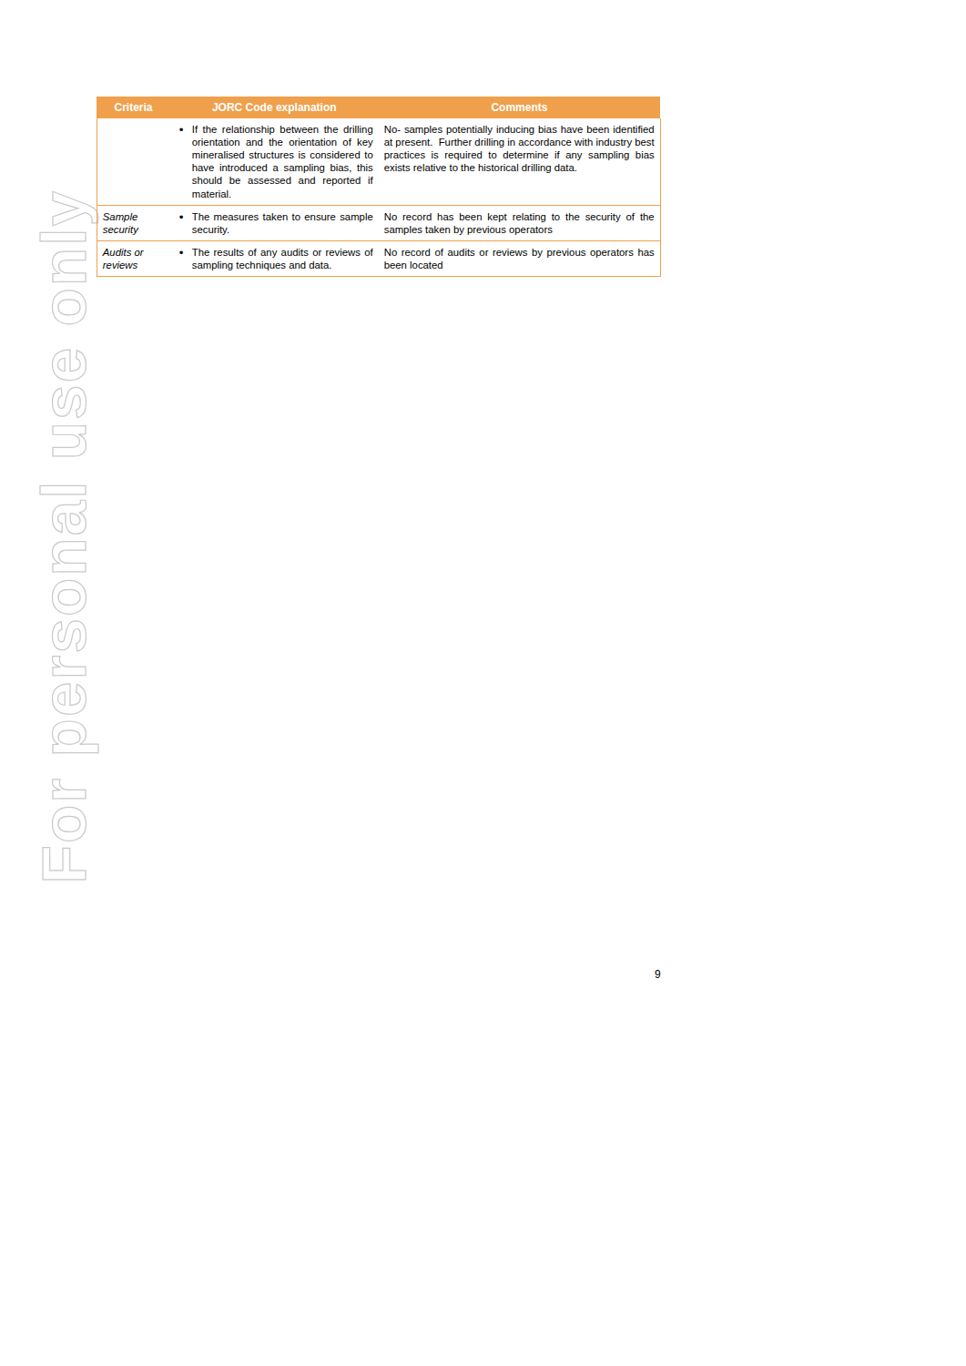For personal use only
| Criteria | JORC Code explanation | Comments |
| --- | --- | --- |
| | If the relationship between the drilling orientation and the orientation of key mineralised structures is considered to have introduced a sampling bias, this should be assessed and reported if material. | No- samples potentially inducing bias have been identified at present. Further drilling in accordance with industry best practices is required to determine if any sampling bias exists relative to the historical drilling data. |
| Sample security | The measures taken to ensure sample security. | No record has been kept relating to the security of the samples taken by previous operators |
| Audits or reviews | The results of any audits or reviews of sampling techniques and data. | No record of audits or reviews by previous operators has been located |
9